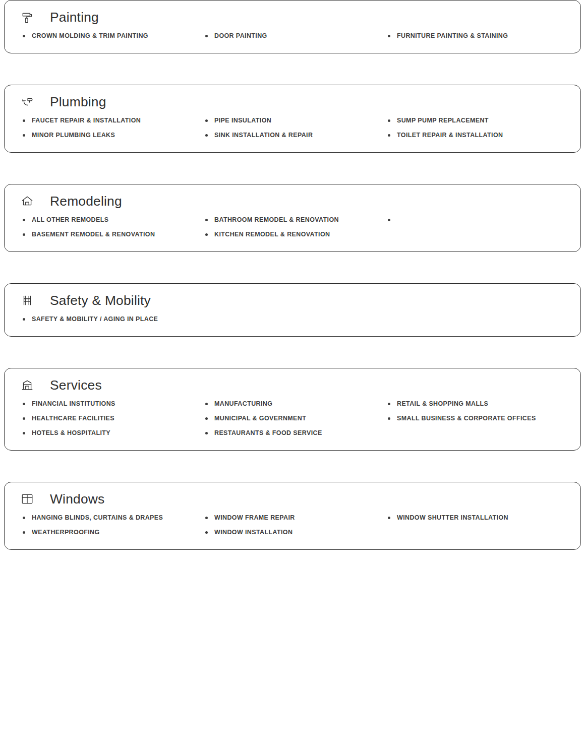Painting
Crown Molding & Trim Painting
Door Painting
Furniture Painting & Staining
Plumbing
Faucet Repair & Installation
Pipe Insulation
Sump Pump Replacement
Minor Plumbing Leaks
Sink Installation & Repair
Toilet Repair & Installation
Remodeling
All Other Remodels
Bathroom Remodel & Renovation
Basement Remodel & Renovation
Kitchen Remodel & Renovation
Safety & Mobility
Safety & Mobility / Aging in Place
Services
Financial Institutions
Manufacturing
Retail & Shopping Malls
Healthcare Facilities
Municipal & Government
Small Business & Corporate Offices
Hotels & Hospitality
Restaurants & Food Service
Windows
Hanging Blinds, Curtains & Drapes
Window Frame Repair
Window Shutter Installation
Weatherproofing
Window Installation